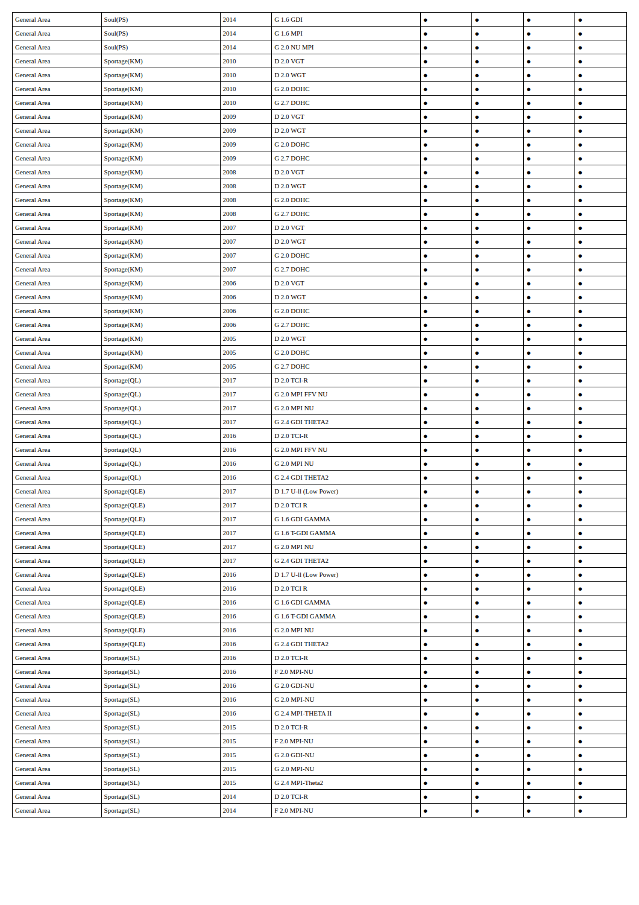| General Area | Soul(PS) | 2014 | G 1.6 GDI | ● | ● | ● | ● |
| General Area | Soul(PS) | 2014 | G 1.6 MPI | ● | ● | ● | ● |
| General Area | Soul(PS) | 2014 | G 2.0 NU MPI | ● | ● | ● | ● |
| General Area | Sportage(KM) | 2010 | D 2.0 VGT | ● | ● | ● | ● |
| General Area | Sportage(KM) | 2010 | D 2.0 WGT | ● | ● | ● | ● |
| General Area | Sportage(KM) | 2010 | G 2.0 DOHC | ● | ● | ● | ● |
| General Area | Sportage(KM) | 2010 | G 2.7 DOHC | ● | ● | ● | ● |
| General Area | Sportage(KM) | 2009 | D 2.0 VGT | ● | ● | ● | ● |
| General Area | Sportage(KM) | 2009 | D 2.0 WGT | ● | ● | ● | ● |
| General Area | Sportage(KM) | 2009 | G 2.0 DOHC | ● | ● | ● | ● |
| General Area | Sportage(KM) | 2009 | G 2.7 DOHC | ● | ● | ● | ● |
| General Area | Sportage(KM) | 2008 | D 2.0 VGT | ● | ● | ● | ● |
| General Area | Sportage(KM) | 2008 | D 2.0 WGT | ● | ● | ● | ● |
| General Area | Sportage(KM) | 2008 | G 2.0 DOHC | ● | ● | ● | ● |
| General Area | Sportage(KM) | 2008 | G 2.7 DOHC | ● | ● | ● | ● |
| General Area | Sportage(KM) | 2007 | D 2.0 VGT | ● | ● | ● | ● |
| General Area | Sportage(KM) | 2007 | D 2.0 WGT | ● | ● | ● | ● |
| General Area | Sportage(KM) | 2007 | G 2.0 DOHC | ● | ● | ● | ● |
| General Area | Sportage(KM) | 2007 | G 2.7 DOHC | ● | ● | ● | ● |
| General Area | Sportage(KM) | 2006 | D 2.0 VGT | ● | ● | ● | ● |
| General Area | Sportage(KM) | 2006 | D 2.0 WGT | ● | ● | ● | ● |
| General Area | Sportage(KM) | 2006 | G 2.0 DOHC | ● | ● | ● | ● |
| General Area | Sportage(KM) | 2006 | G 2.7 DOHC | ● | ● | ● | ● |
| General Area | Sportage(KM) | 2005 | D 2.0 WGT | ● | ● | ● | ● |
| General Area | Sportage(KM) | 2005 | G 2.0 DOHC | ● | ● | ● | ● |
| General Area | Sportage(KM) | 2005 | G 2.7 DOHC | ● | ● | ● | ● |
| General Area | Sportage(QL) | 2017 | D 2.0 TCI-R | ● | ● | ● | ● |
| General Area | Sportage(QL) | 2017 | G 2.0 MPI FFV NU | ● | ● | ● | ● |
| General Area | Sportage(QL) | 2017 | G 2.0 MPI NU | ● | ● | ● | ● |
| General Area | Sportage(QL) | 2017 | G 2.4 GDI THETA2 | ● | ● | ● | ● |
| General Area | Sportage(QL) | 2016 | D 2.0 TCI-R | ● | ● | ● | ● |
| General Area | Sportage(QL) | 2016 | G 2.0 MPI FFV NU | ● | ● | ● | ● |
| General Area | Sportage(QL) | 2016 | G 2.0 MPI NU | ● | ● | ● | ● |
| General Area | Sportage(QL) | 2016 | G 2.4 GDI THETA2 | ● | ● | ● | ● |
| General Area | Sportage(QLE) | 2017 | D 1.7 U-ll (Low Power) | ● | ● | ● | ● |
| General Area | Sportage(QLE) | 2017 | D 2.0 TCI R | ● | ● | ● | ● |
| General Area | Sportage(QLE) | 2017 | G 1.6 GDI GAMMA | ● | ● | ● | ● |
| General Area | Sportage(QLE) | 2017 | G 1.6 T-GDI GAMMA | ● | ● | ● | ● |
| General Area | Sportage(QLE) | 2017 | G 2.0 MPI NU | ● | ● | ● | ● |
| General Area | Sportage(QLE) | 2017 | G 2.4 GDI THETA2 | ● | ● | ● | ● |
| General Area | Sportage(QLE) | 2016 | D 1.7 U-ll (Low Power) | ● | ● | ● | ● |
| General Area | Sportage(QLE) | 2016 | D 2.0 TCI R | ● | ● | ● | ● |
| General Area | Sportage(QLE) | 2016 | G 1.6 GDI GAMMA | ● | ● | ● | ● |
| General Area | Sportage(QLE) | 2016 | G 1.6 T-GDI GAMMA | ● | ● | ● | ● |
| General Area | Sportage(QLE) | 2016 | G 2.0 MPI NU | ● | ● | ● | ● |
| General Area | Sportage(QLE) | 2016 | G 2.4 GDI THETA2 | ● | ● | ● | ● |
| General Area | Sportage(SL) | 2016 | D 2.0 TCI-R | ● | ● | ● | ● |
| General Area | Sportage(SL) | 2016 | F 2.0 MPI-NU | ● | ● | ● | ● |
| General Area | Sportage(SL) | 2016 | G 2.0 GDI-NU | ● | ● | ● | ● |
| General Area | Sportage(SL) | 2016 | G 2.0 MPI-NU | ● | ● | ● | ● |
| General Area | Sportage(SL) | 2016 | G 2.4 MPI-THETA II | ● | ● | ● | ● |
| General Area | Sportage(SL) | 2015 | D 2.0 TCI-R | ● | ● | ● | ● |
| General Area | Sportage(SL) | 2015 | F 2.0 MPI-NU | ● | ● | ● | ● |
| General Area | Sportage(SL) | 2015 | G 2.0 GDI-NU | ● | ● | ● | ● |
| General Area | Sportage(SL) | 2015 | G 2.0 MPI-NU | ● | ● | ● | ● |
| General Area | Sportage(SL) | 2015 | G 2.4 MPI-Theta2 | ● | ● | ● | ● |
| General Area | Sportage(SL) | 2014 | D 2.0 TCI-R | ● | ● | ● | ● |
| General Area | Sportage(SL) | 2014 | F 2.0 MPI-NU | ● | ● | ● | ● |